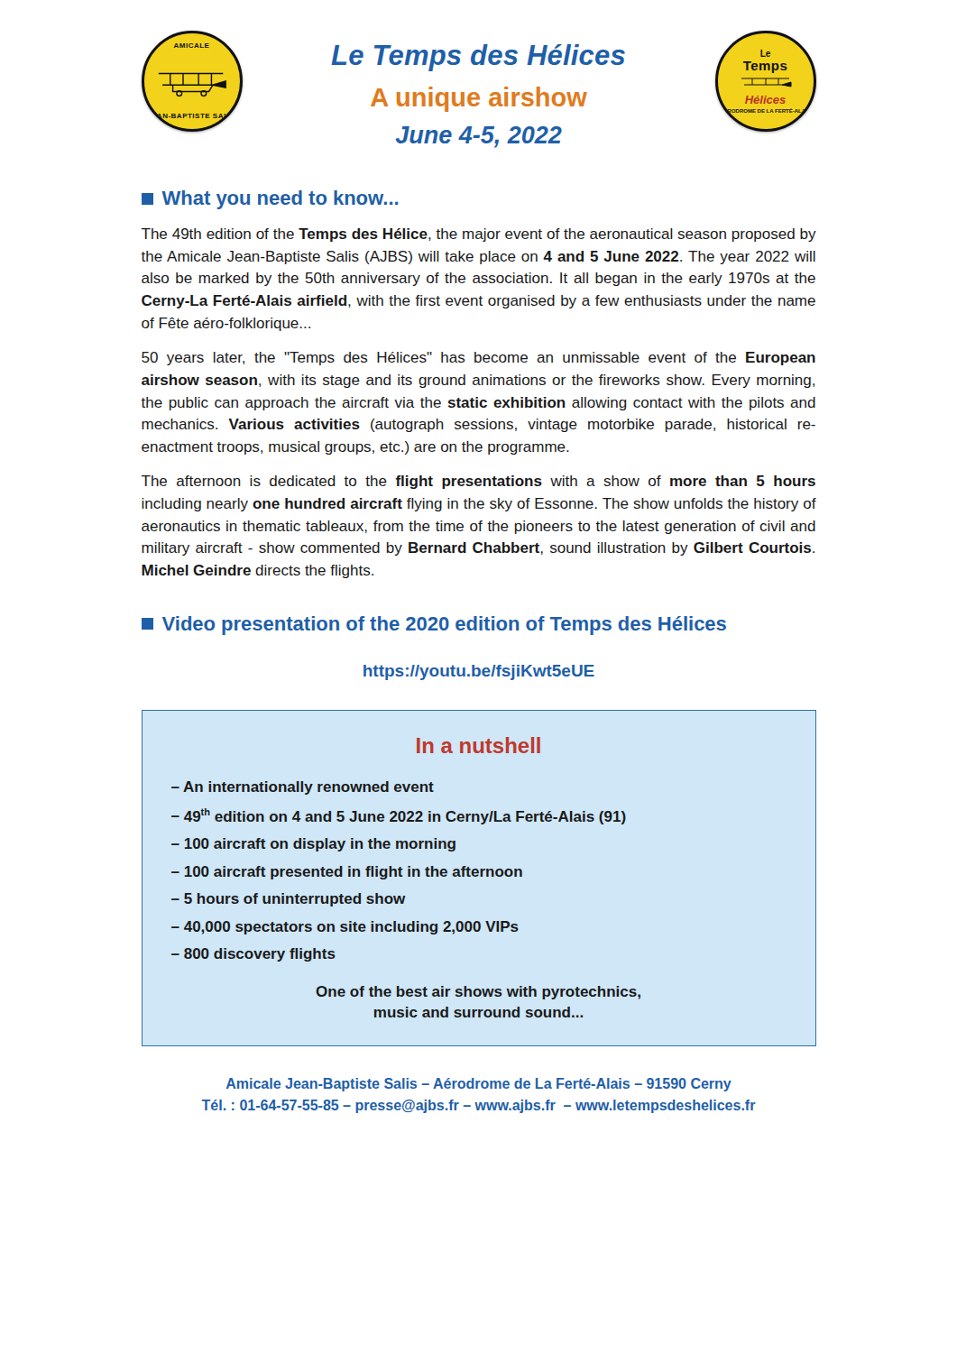AMICALE JEAN-BAPTISTE SALIS
Le Temps des Hélices
A unique airshow
June 4-5, 2022
Le Temps
Hélices AÉRODROME DE LA FERTÉ-ALAIS
What you need to know...
The 49th edition of the Temps des Hélice, the major event of the aeronautical season proposed by the Amicale Jean-Baptiste Salis (AJBS) will take place on 4 and 5 June 2022. The year 2022 will also be marked by the 50th anniversary of the association. It all began in the early 1970s at the Cerny-La Ferté-Alais airfield, with the first event organised by a few enthusiasts under the name of Fête aéro-folklorique...
50 years later, the "Temps des Hélices" has become an unmissable event of the European airshow season, with its stage and its ground animations or the fireworks show. Every morning, the public can approach the aircraft via the static exhibition allowing contact with the pilots and mechanics. Various activities (autograph sessions, vintage motorbike parade, historical re-enactment troops, musical groups, etc.) are on the programme.
The afternoon is dedicated to the flight presentations with a show of more than 5 hours including nearly one hundred aircraft flying in the sky of Essonne. The show unfolds the history of aeronautics in thematic tableaux, from the time of the pioneers to the latest generation of civil and military aircraft - show commented by Bernard Chabbert, sound illustration by Gilbert Courtois. Michel Geindre directs the flights.
Video presentation of the 2020 edition of Temps des Hélices
https://youtu.be/fsjiKwt5eUE
In a nutshell
An internationally renowned event
49th edition on 4 and 5 June 2022 in Cerny/La Ferté-Alais (91)
100 aircraft on display in the morning
100 aircraft presented in flight in the afternoon
5 hours of uninterrupted show
40,000 spectators on site including 2,000 VIPs
800 discovery flights
One of the best air shows with pyrotechnics,
music and surround sound...
Amicale Jean-Baptiste Salis – Aérodrome de La Ferté-Alais – 91590 Cerny
Tél. : 01-64-57-55-85 – presse@ajbs.fr – www.ajbs.fr – www.letempsdeshelices.fr